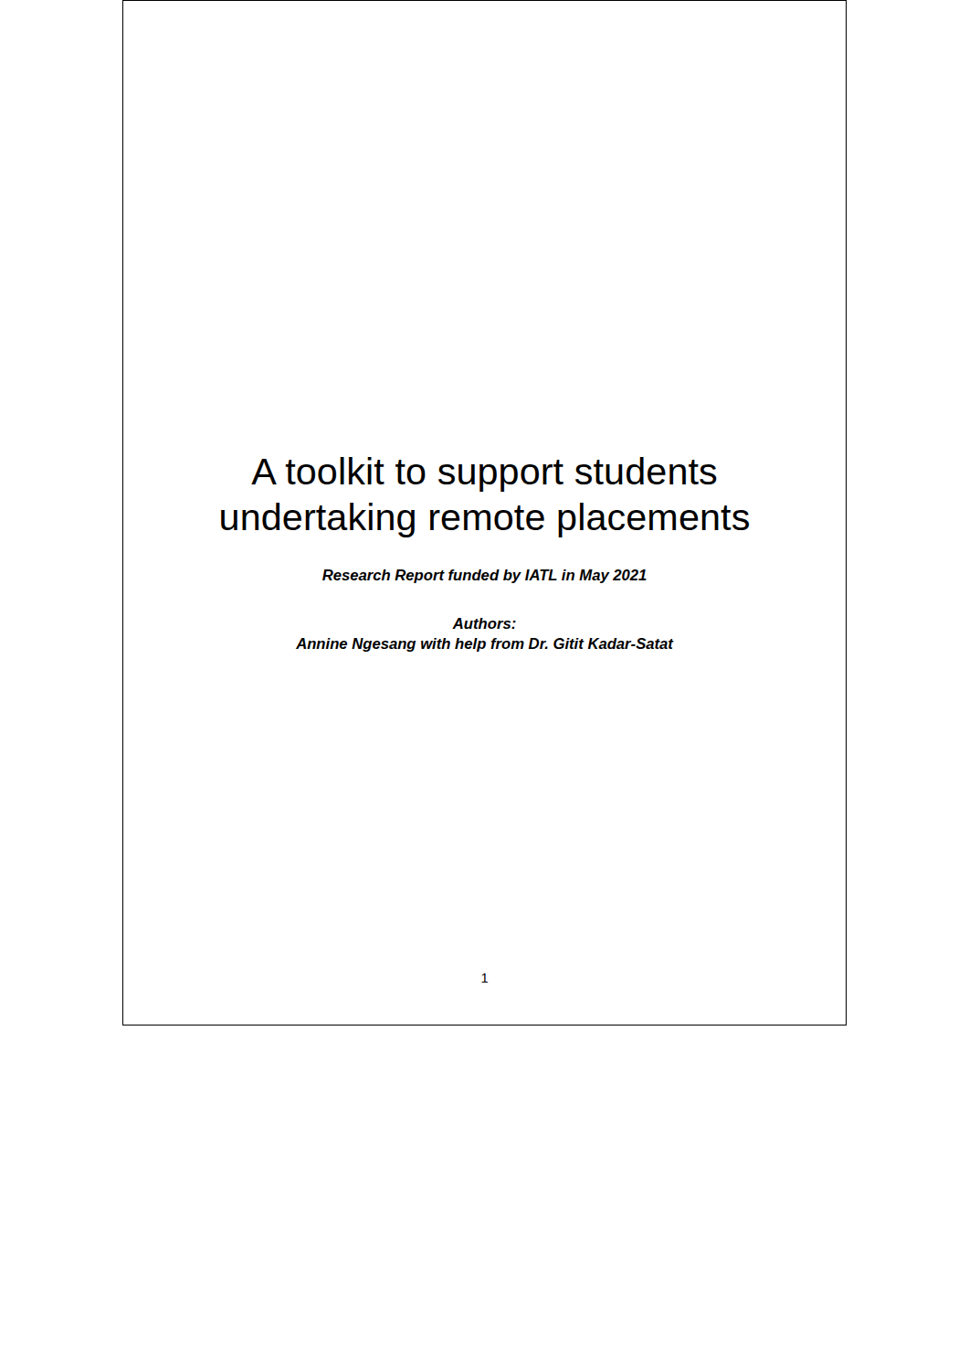A toolkit to support students undertaking remote placements
Research Report funded by IATL in May 2021
Authors:
Annine Ngesang with help from Dr. Gitit Kadar-Satat
1